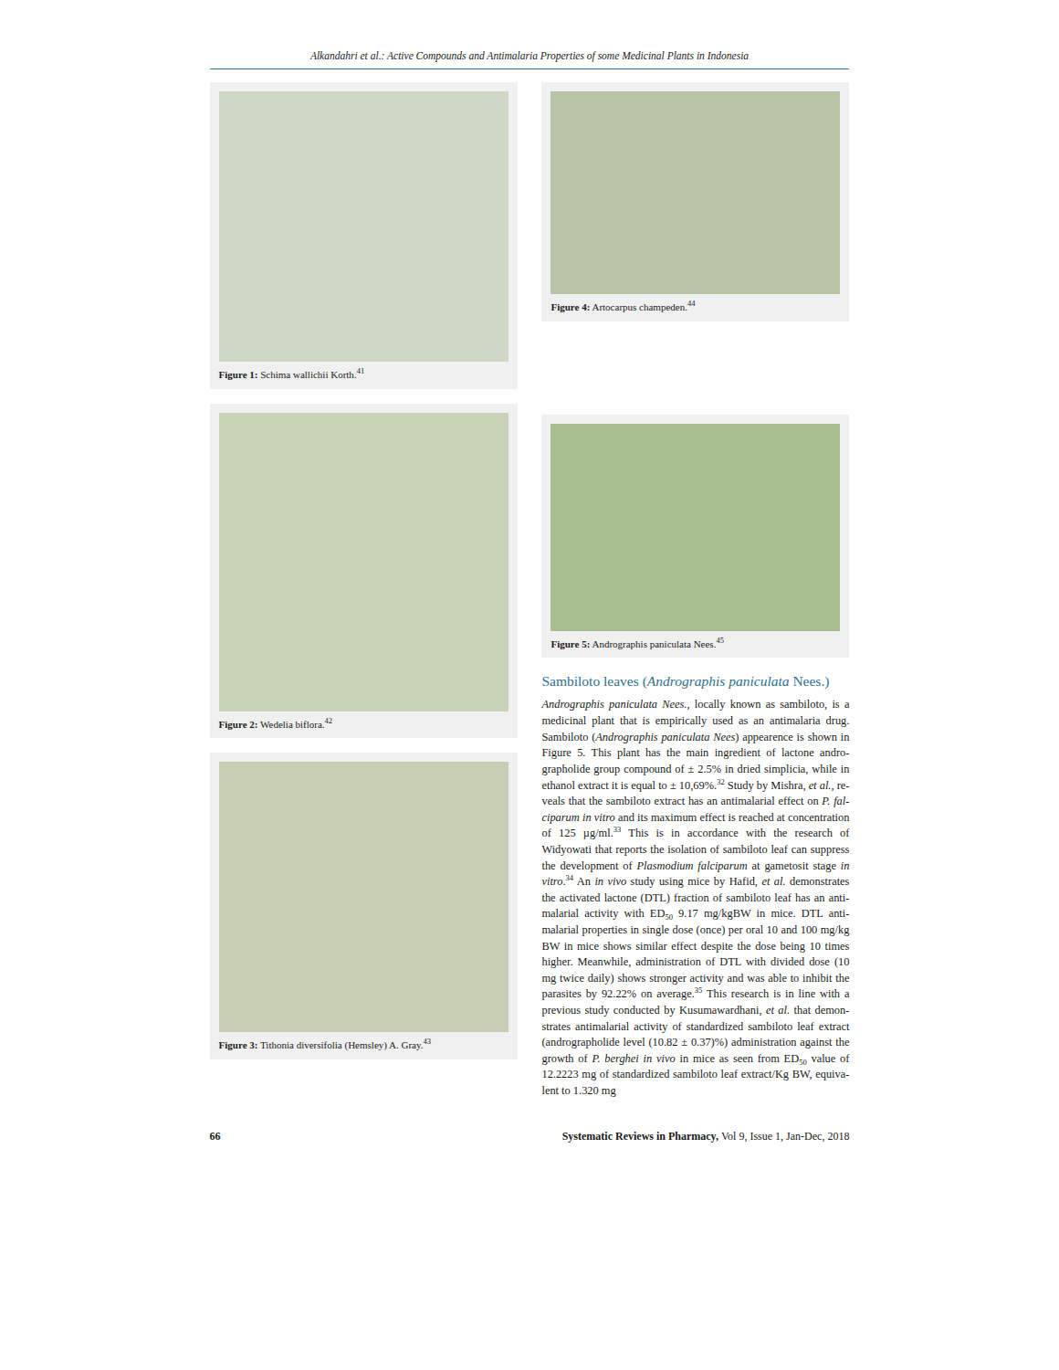Alkandahri et al.: Active Compounds and Antimalaria Properties of some Medicinal Plants in Indonesia
Figure 1: Schima wallichii Korth.41
Figure 2: Wedelia biflora.42
Figure 3: Tithonia diversifolia (Hemsley) A. Gray.43
Figure 4: Artocarpus champeden.44
Figure 5: Andrographis paniculata Nees.45
Sambiloto leaves (Andrographis paniculata Nees.)
Andrographis paniculata Nees., locally known as sambiloto, is a medicinal plant that is empirically used as an antimalaria drug. Sambiloto (Andrographis paniculata Nees) appearence is shown in Figure 5. This plant has the main ingredient of lactone andrographolide group compound of ± 2.5% in dried simplicia, while in ethanol extract it is equal to ± 10,69%.32 Study by Mishra, et al., reveals that the sambiloto extract has an antimalarial effect on P. falciparum in vitro and its maximum effect is reached at concentration of 125 µg/ml.33 This is in accordance with the research of Widyowati that reports the isolation of sambiloto leaf can suppress the development of Plasmodium falciparum at gametosit stage in vitro.34 An in vivo study using mice by Hafid, et al. demonstrates the activated lactone (DTL) fraction of sambiloto leaf has an antimalarial activity with ED50 9.17 mg/kgBW in mice. DTL antimalarial properties in single dose (once) per oral 10 and 100 mg/kg BW in mice shows similar effect despite the dose being 10 times higher. Meanwhile, administration of DTL with divided dose (10 mg twice daily) shows stronger activity and was able to inhibit the parasites by 92.22% on average.35 This research is in line with a previous study conducted by Kusumawardhani, et al. that demonstrates antimalarial activity of standardized sambiloto leaf extract (andrographolide level (10.82 ± 0.37)%) administration against the growth of P. berghei in vivo in mice as seen from ED50 value of 12.2223 mg of standardized sambiloto leaf extract/Kg BW, equivalent to 1.320 mg
66
Systematic Reviews in Pharmacy, Vol 9, Issue 1, Jan-Dec, 2018